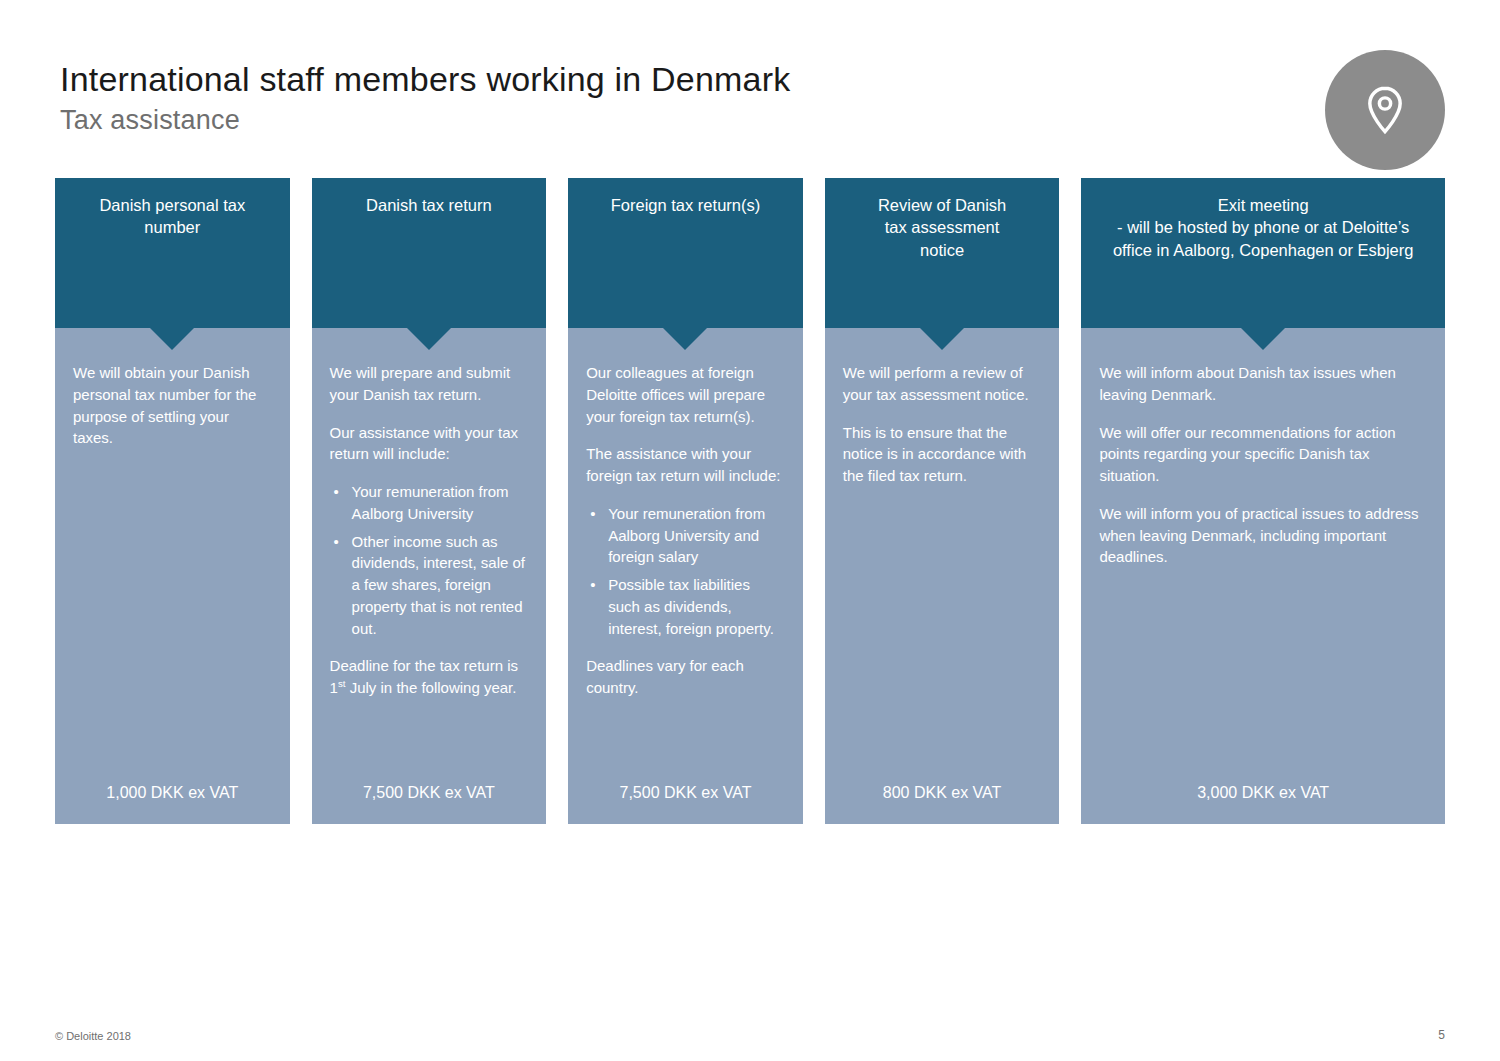International staff members working in Denmark
Tax assistance
Danish personal tax
number
We will obtain your Danish personal tax number for the purpose of settling your taxes.
1,000 DKK ex VAT
Danish tax return
We will prepare and submit your Danish tax return.
Our assistance with your tax return will include:
Your remuneration from Aalborg University
Other income such as dividends, interest, sale of a few shares, foreign property that is not rented out.
Deadline for the tax return is 1st July in the following year.
7,500 DKK ex VAT
Foreign tax return(s)
Our colleagues at foreign Deloitte offices will prepare your foreign tax return(s).
The assistance with your foreign tax return will include:
Your remuneration from Aalborg University and foreign salary
Possible tax liabilities such as dividends, interest, foreign property.
Deadlines vary for each country.
7,500 DKK ex VAT
Review of Danish
tax assessment
notice
We will perform a review of your tax assessment notice.
This is to ensure that the notice is in accordance with the filed tax return.
800 DKK ex VAT
Exit meeting
- will be hosted by phone or at Deloitte’s office in Aalborg, Copenhagen or Esbjerg
We will inform about Danish tax issues when leaving Denmark.
We will offer our recommendations for action points regarding your specific Danish tax situation.
We will inform you of practical issues to address when leaving Denmark, including important deadlines.
3,000 DKK ex VAT
© Deloitte 2018
5